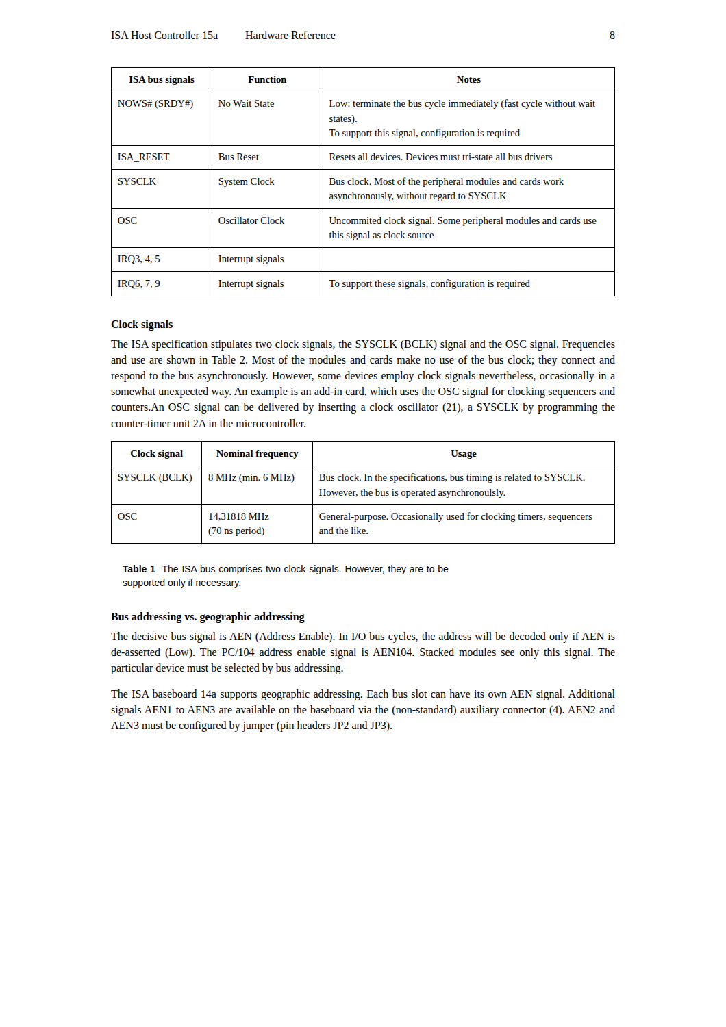ISA Host Controller 15a Hardware Reference 8
| ISA bus signals | Function | Notes |
| --- | --- | --- |
| NOWS# (SRDY#) | No Wait State | Low: terminate the bus cycle immediately (fast cycle without wait states). To support this signal, configuration is required |
| ISA_RESET | Bus Reset | Resets all devices. Devices must tri-state all bus drivers |
| SYSCLK | System Clock | Bus clock. Most of the peripheral modules and cards work asynchronously, without regard to SYSCLK |
| OSC | Oscillator Clock | Uncommited clock signal. Some peripheral modules and cards use this signal as clock source |
| IRQ3, 4, 5 | Interrupt signals | |
| IRQ6, 7, 9 | Interrupt signals | To support these signals, configuration is required |
Clock signals
The ISA specification stipulates two clock signals, the SYSCLK (BCLK) signal and the OSC signal. Frequencies and use are shown in Table 2. Most of the modules and cards make no use of the bus clock; they connect and respond to the bus asynchronously. However, some devices employ clock signals nevertheless, occasionally in a somewhat unexpected way. An example is an add-in card, which uses the OSC signal for clocking sequencers and counters.An OSC signal can be delivered by inserting a clock oscillator (21), a SYSCLK by programming the counter-timer unit 2A in the microcontroller.
| Clock signal | Nominal frequency | Usage |
| --- | --- | --- |
| SYSCLK (BCLK) | 8 MHz (min. 6 MHz) | Bus clock. In the specifications, bus timing is related to SYSCLK. However, the bus is operated asynchronoulsly. |
| OSC | 14,31818 MHz (70 ns period) | General-purpose. Occasionally used for clocking timers, sequencers and the like. |
Table 1 The ISA bus comprises two clock signals. However, they are to be supported only if necessary.
Bus addressing vs. geographic addressing
The decisive bus signal is AEN (Address Enable). In I/O bus cycles, the address will be decoded only if AEN is de-asserted (Low). The PC/104 address enable signal is AEN104. Stacked modules see only this signal. The particular device must be selected by bus addressing.
The ISA baseboard 14a supports geographic addressing. Each bus slot can have its own AEN signal. Additional signals AEN1 to AEN3 are available on the baseboard via the (non-standard) auxiliary connector (4). AEN2 and AEN3 must be configured by jumper (pin headers JP2 and JP3).